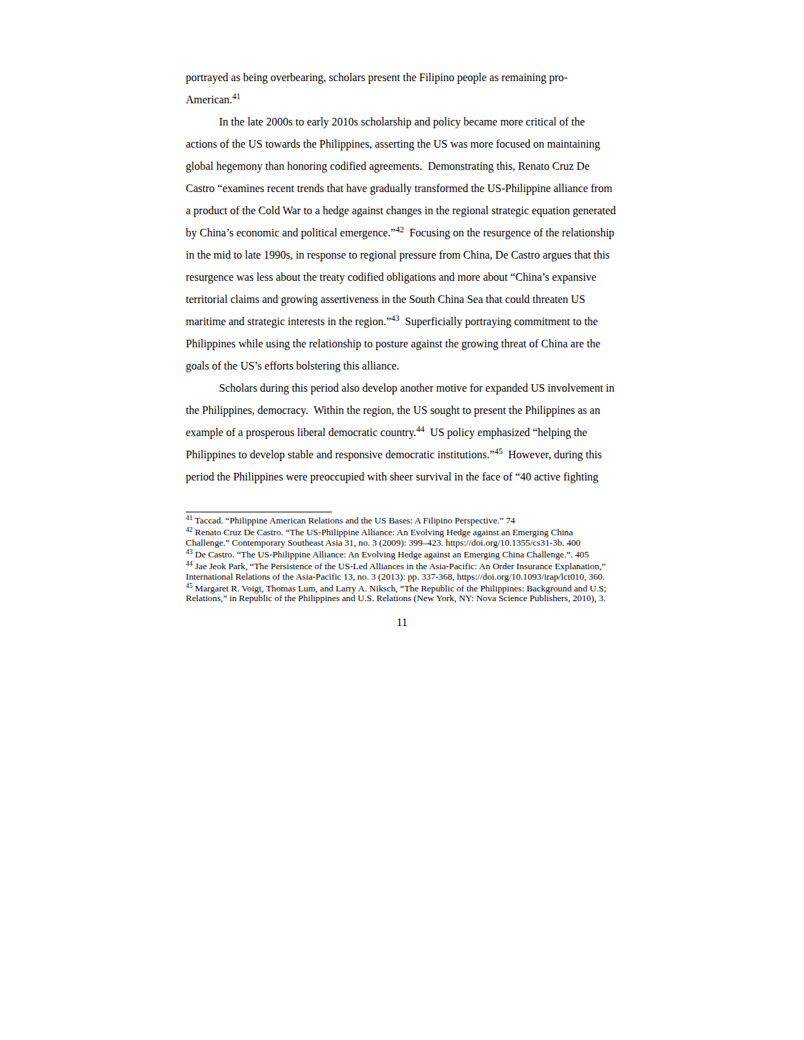portrayed as being overbearing, scholars present the Filipino people as remaining pro-American.41
In the late 2000s to early 2010s scholarship and policy became more critical of the actions of the US towards the Philippines, asserting the US was more focused on maintaining global hegemony than honoring codified agreements. Demonstrating this, Renato Cruz De Castro “examines recent trends that have gradually transformed the US-Philippine alliance from a product of the Cold War to a hedge against changes in the regional strategic equation generated by China’s economic and political emergence.”42 Focusing on the resurgence of the relationship in the mid to late 1990s, in response to regional pressure from China, De Castro argues that this resurgence was less about the treaty codified obligations and more about “China’s expansive territorial claims and growing assertiveness in the South China Sea that could threaten US maritime and strategic interests in the region.”43 Superficially portraying commitment to the Philippines while using the relationship to posture against the growing threat of China are the goals of the US’s efforts bolstering this alliance.
Scholars during this period also develop another motive for expanded US involvement in the Philippines, democracy. Within the region, the US sought to present the Philippines as an example of a prosperous liberal democratic country.44 US policy emphasized “helping the Philippines to develop stable and responsive democratic institutions.”45 However, during this period the Philippines were preoccupied with sheer survival in the face of “40 active fighting
41 Taccad. “Philippine American Relations and the US Bases: A Filipino Perspective.” 74
42 Renato Cruz De Castro. “The US-Philippine Alliance: An Evolving Hedge against an Emerging China Challenge.” Contemporary Southeast Asia 31, no. 3 (2009): 399–423. https://doi.org/10.1355/cs31-3b. 400
43 De Castro. “The US-Philippine Alliance: An Evolving Hedge against an Emerging China Challenge.”. 405
44 Jae Jeok Park, “The Persistence of the US-Led Alliances in the Asia-Pacific: An Order Insurance Explanation,” International Relations of the Asia-Pacific 13, no. 3 (2013): pp. 337-368, https://doi.org/10.1093/irap/lct010, 360.
45 Margaret R. Voigt, Thomas Lum, and Larry A. Niksch, “The Republic of the Philippines: Background and U.S; Relations,” in Republic of the Philippines and U.S. Relations (New York, NY: Nova Science Publishers, 2010), 3.
11